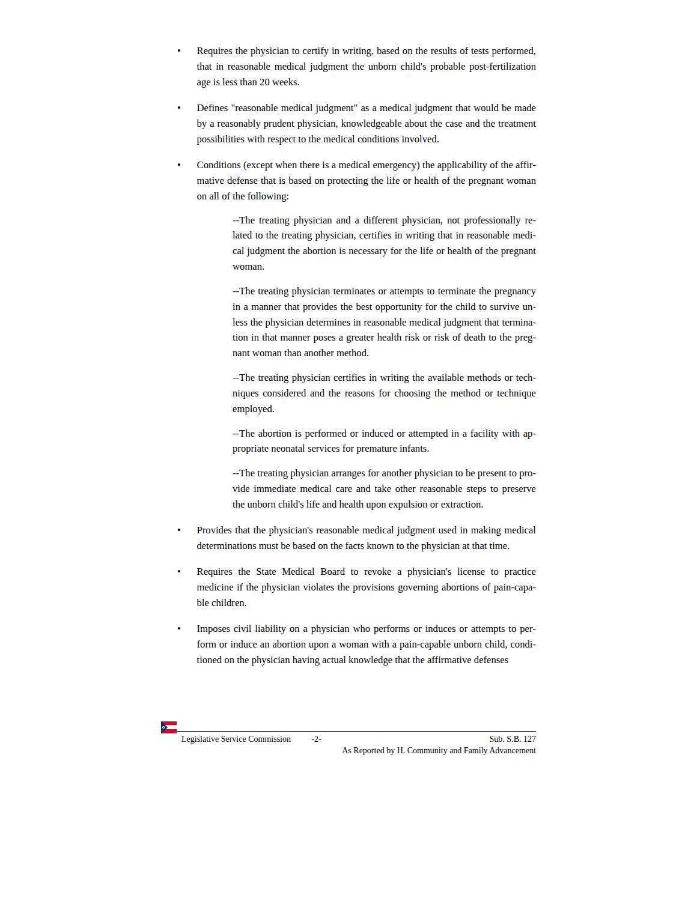Requires the physician to certify in writing, based on the results of tests performed, that in reasonable medical judgment the unborn child's probable post-fertilization age is less than 20 weeks.
Defines "reasonable medical judgment" as a medical judgment that would be made by a reasonably prudent physician, knowledgeable about the case and the treatment possibilities with respect to the medical conditions involved.
Conditions (except when there is a medical emergency) the applicability of the affirmative defense that is based on protecting the life or health of the pregnant woman on all of the following:
--The treating physician and a different physician, not professionally related to the treating physician, certifies in writing that in reasonable medical judgment the abortion is necessary for the life or health of the pregnant woman.
--The treating physician terminates or attempts to terminate the pregnancy in a manner that provides the best opportunity for the child to survive unless the physician determines in reasonable medical judgment that termination in that manner poses a greater health risk or risk of death to the pregnant woman than another method.
--The treating physician certifies in writing the available methods or techniques considered and the reasons for choosing the method or technique employed.
--The abortion is performed or induced or attempted in a facility with appropriate neonatal services for premature infants.
--The treating physician arranges for another physician to be present to provide immediate medical care and take other reasonable steps to preserve the unborn child's life and health upon expulsion or extraction.
Provides that the physician's reasonable medical judgment used in making medical determinations must be based on the facts known to the physician at that time.
Requires the State Medical Board to revoke a physician's license to practice medicine if the physician violates the provisions governing abortions of pain-capable children.
Imposes civil liability on a physician who performs or induces or attempts to perform or induce an abortion upon a woman with a pain-capable unborn child, conditioned on the physician having actual knowledge that the affirmative defenses
Legislative Service Commission
-2-
Sub. S.B. 127 As Reported by H. Community and Family Advancement